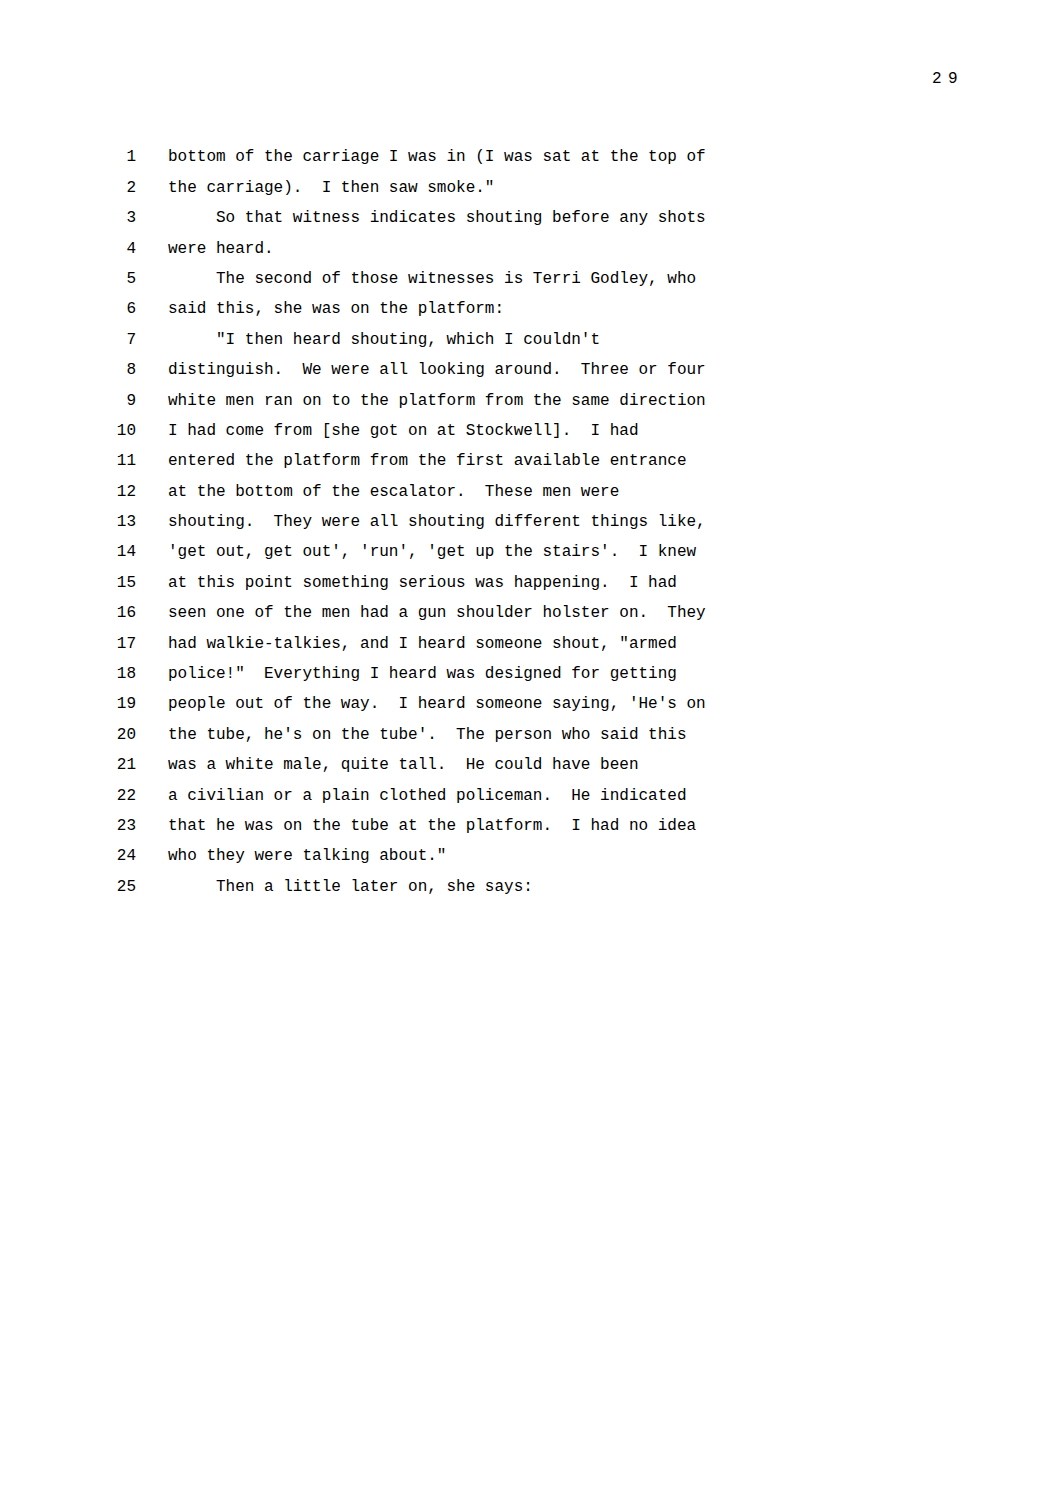29
bottom of the carriage I was in (I was sat at the top of
the carriage). I then saw smoke."
So that witness indicates shouting before any shots
were heard.
The second of those witnesses is Terri Godley, who
said this, she was on the platform:
"I then heard shouting, which I couldn't
distinguish. We were all looking around. Three or four
white men ran on to the platform from the same direction
I had come from [she got on at Stockwell]. I had
entered the platform from the first available entrance
at the bottom of the escalator. These men were
shouting. They were all shouting different things like,
'get out, get out', 'run', 'get up the stairs'. I knew
at this point something serious was happening. I had
seen one of the men had a gun shoulder holster on. They
had walkie-talkies, and I heard someone shout, "armed
police!" Everything I heard was designed for getting
people out of the way. I heard someone saying, 'He's on
the tube, he's on the tube'. The person who said this
was a white male, quite tall. He could have been
a civilian or a plain clothed policeman. He indicated
that he was on the tube at the platform. I had no idea
who they were talking about."
Then a little later on, she says: